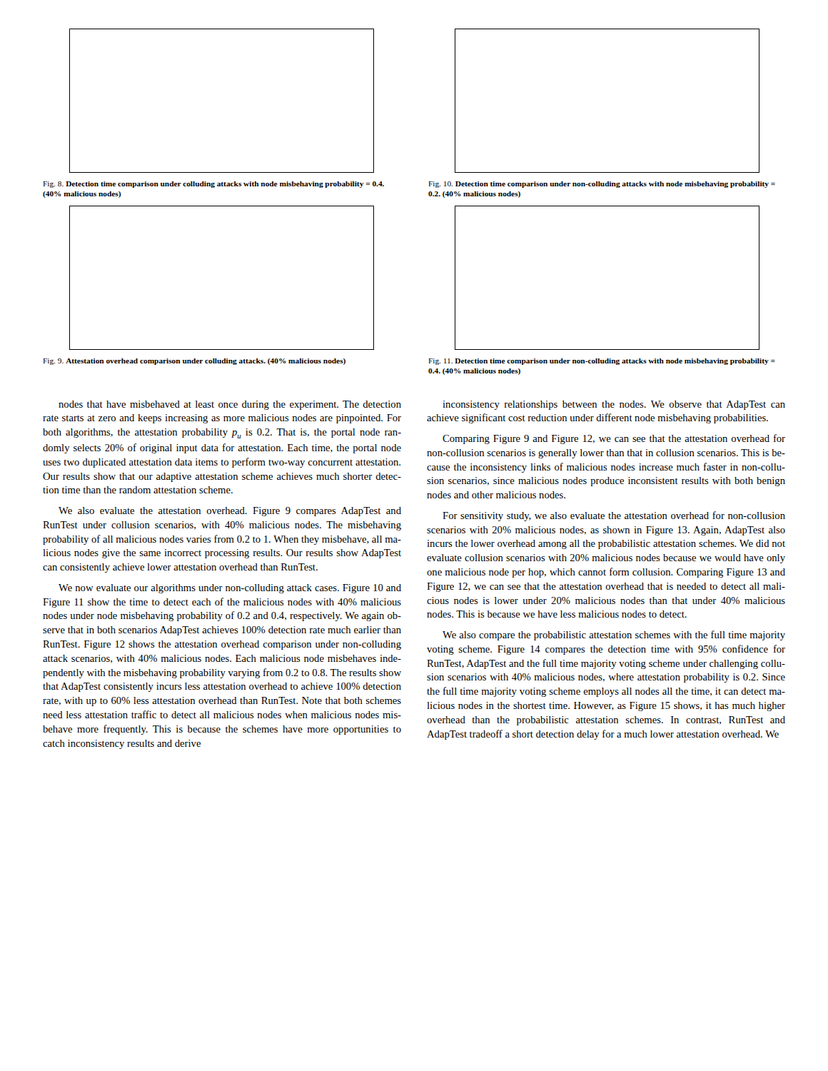Fig. 8. Detection time comparison under colluding attacks with node misbehaving probability = 0.4. (40% malicious nodes)
Fig. 10. Detection time comparison under non-colluding attacks with node misbehaving probability = 0.2. (40% malicious nodes)
Fig. 9. Attestation overhead comparison under colluding attacks. (40% malicious nodes)
Fig. 11. Detection time comparison under non-colluding attacks with node misbehaving probability = 0.4. (40% malicious nodes)
nodes that have misbehaved at least once during the experiment. The detection rate starts at zero and keeps increasing as more malicious nodes are pinpointed. For both algorithms, the attestation probability pu is 0.2. That is, the portal node randomly selects 20% of original input data for attestation. Each time, the portal node uses two duplicated attestation data items to perform two-way concurrent attestation. Our results show that our adaptive attestation scheme achieves much shorter detection time than the random attestation scheme.
We also evaluate the attestation overhead. Figure 9 compares AdapTest and RunTest under collusion scenarios, with 40% malicious nodes. The misbehaving probability of all malicious nodes varies from 0.2 to 1. When they misbehave, all malicious nodes give the same incorrect processing results. Our results show AdapTest can consistently achieve lower attestation overhead than RunTest.
We now evaluate our algorithms under non-colluding attack cases. Figure 10 and Figure 11 show the time to detect each of the malicious nodes with 40% malicious nodes under node misbehaving probability of 0.2 and 0.4, respectively. We again observe that in both scenarios AdapTest achieves 100% detection rate much earlier than RunTest. Figure 12 shows the attestation overhead comparison under non-colluding attack scenarios, with 40% malicious nodes. Each malicious node misbehaves independently with the misbehaving probability varying from 0.2 to 0.8. The results show that AdapTest consistently incurs less attestation overhead to achieve 100% detection rate, with up to 60% less attestation overhead than RunTest. Note that both schemes need less attestation traffic to detect all malicious nodes when malicious nodes misbehave more frequently. This is because the schemes have more opportunities to catch inconsistency results and derive
inconsistency relationships between the nodes. We observe that AdapTest can achieve significant cost reduction under different node misbehaving probabilities.
Comparing Figure 9 and Figure 12, we can see that the attestation overhead for non-collusion scenarios is generally lower than that in collusion scenarios. This is because the inconsistency links of malicious nodes increase much faster in non-collusion scenarios, since malicious nodes produce inconsistent results with both benign nodes and other malicious nodes.
For sensitivity study, we also evaluate the attestation overhead for non-collusion scenarios with 20% malicious nodes, as shown in Figure 13. Again, AdapTest also incurs the lower overhead among all the probabilistic attestation schemes. We did not evaluate collusion scenarios with 20% malicious nodes because we would have only one malicious node per hop, which cannot form collusion. Comparing Figure 13 and Figure 12, we can see that the attestation overhead that is needed to detect all malicious nodes is lower under 20% malicious nodes than that under 40% malicious nodes. This is because we have less malicious nodes to detect.
We also compare the probabilistic attestation schemes with the full time majority voting scheme. Figure 14 compares the detection time with 95% confidence for RunTest, AdapTest and the full time majority voting scheme under challenging collusion scenarios with 40% malicious nodes, where attestation probability is 0.2. Since the full time majority voting scheme employs all nodes all the time, it can detect malicious nodes in the shortest time. However, as Figure 15 shows, it has much higher overhead than the probabilistic attestation schemes. In contrast, RunTest and AdapTest tradeoff a short detection delay for a much lower attestation overhead. We